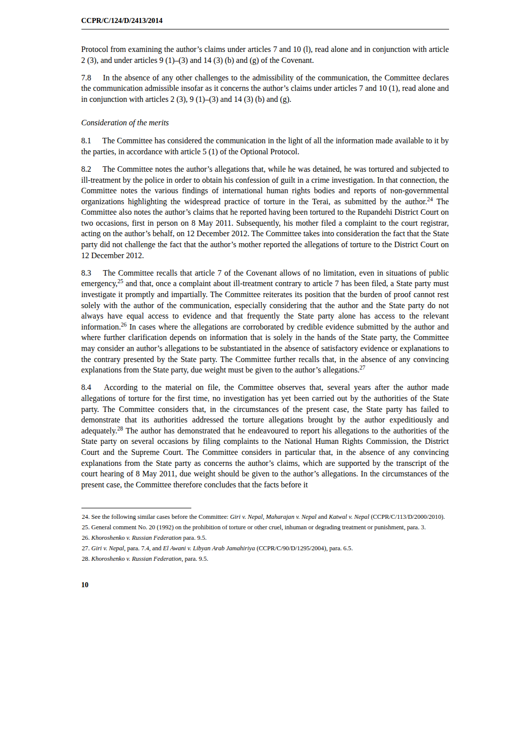CCPR/C/124/D/2413/2014
Protocol from examining the author’s claims under articles 7 and 10 (l), read alone and in conjunction with article 2 (3), and under articles 9 (1)–(3) and 14 (3) (b) and (g) of the Covenant.
7.8 In the absence of any other challenges to the admissibility of the communication, the Committee declares the communication admissible insofar as it concerns the author’s claims under articles 7 and 10 (1), read alone and in conjunction with articles 2 (3), 9 (1)–(3) and 14 (3) (b) and (g).
Consideration of the merits
8.1 The Committee has considered the communication in the light of all the information made available to it by the parties, in accordance with article 5 (1) of the Optional Protocol.
8.2 The Committee notes the author’s allegations that, while he was detained, he was tortured and subjected to ill-treatment by the police in order to obtain his confession of guilt in a crime investigation. In that connection, the Committee notes the various findings of international human rights bodies and reports of non-governmental organizations highlighting the widespread practice of torture in the Terai, as submitted by the author.24 The Committee also notes the author’s claims that he reported having been tortured to the Rupandehi District Court on two occasions, first in person on 8 May 2011. Subsequently, his mother filed a complaint to the court registrar, acting on the author’s behalf, on 12 December 2012. The Committee takes into consideration the fact that the State party did not challenge the fact that the author’s mother reported the allegations of torture to the District Court on 12 December 2012.
8.3 The Committee recalls that article 7 of the Covenant allows of no limitation, even in situations of public emergency,25 and that, once a complaint about ill-treatment contrary to article 7 has been filed, a State party must investigate it promptly and impartially. The Committee reiterates its position that the burden of proof cannot rest solely with the author of the communication, especially considering that the author and the State party do not always have equal access to evidence and that frequently the State party alone has access to the relevant information.26 In cases where the allegations are corroborated by credible evidence submitted by the author and where further clarification depends on information that is solely in the hands of the State party, the Committee may consider an author’s allegations to be substantiated in the absence of satisfactory evidence or explanations to the contrary presented by the State party. The Committee further recalls that, in the absence of any convincing explanations from the State party, due weight must be given to the author’s allegations.27
8.4 According to the material on file, the Committee observes that, several years after the author made allegations of torture for the first time, no investigation has yet been carried out by the authorities of the State party. The Committee considers that, in the circumstances of the present case, the State party has failed to demonstrate that its authorities addressed the torture allegations brought by the author expeditiously and adequately.28 The author has demonstrated that he endeavoured to report his allegations to the authorities of the State party on several occasions by filing complaints to the National Human Rights Commission, the District Court and the Supreme Court. The Committee considers in particular that, in the absence of any convincing explanations from the State party as concerns the author’s claims, which are supported by the transcript of the court hearing of 8 May 2011, due weight should be given to the author’s allegations. In the circumstances of the present case, the Committee therefore concludes that the facts before it
See the following similar cases before the Committee: Giri v. Nepal, Maharajan v. Nepal and Katwal v. Nepal (CCPR/C/113/D/2000/2010).
General comment No. 20 (1992) on the prohibition of torture or other cruel, inhuman or degrading treatment or punishment, para. 3.
Khoroshenko v. Russian Federation para. 9.5.
Giri v. Nepal, para. 7.4, and El Awani v. Libyan Arab Jamahiriya (CCPR/C/90/D/1295/2004), para. 6.5.
Khoroshenko v. Russian Federation, para. 9.5.
10